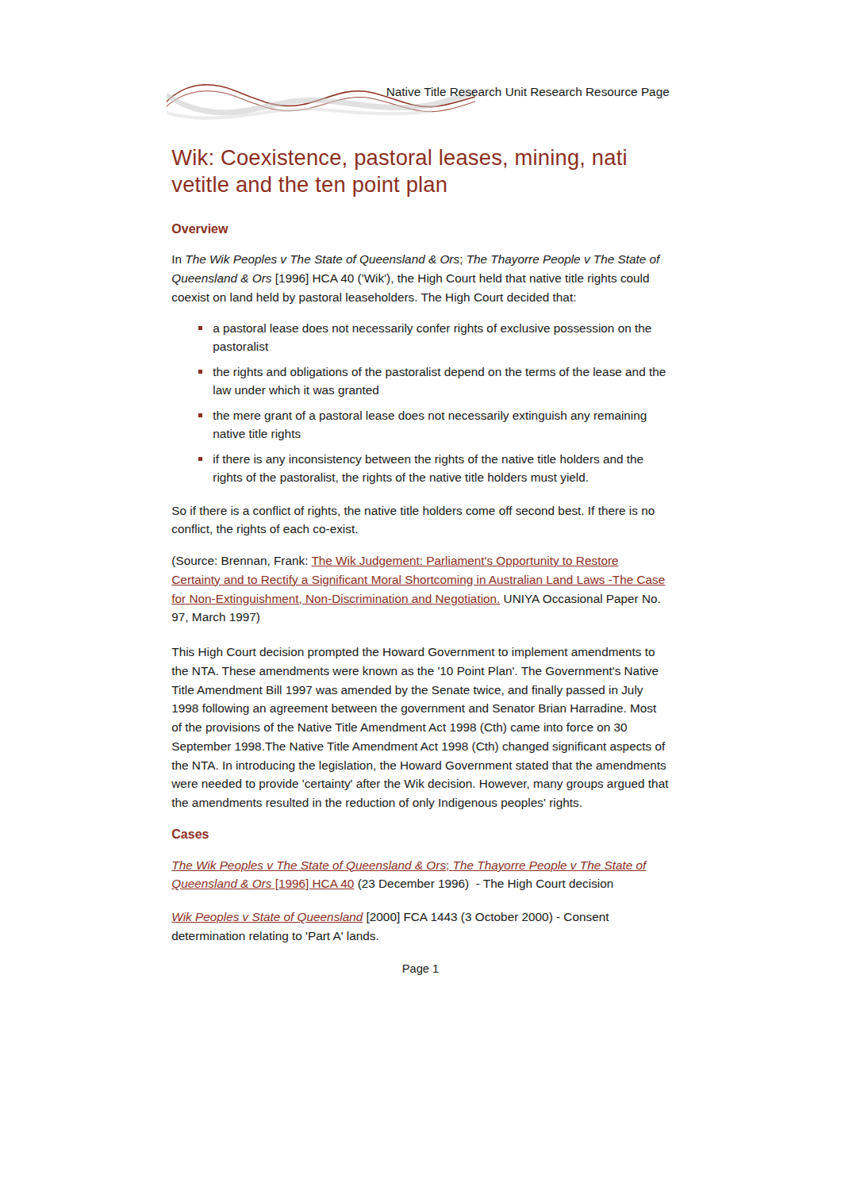Native Title Research Unit Research Resource Page
Wik: Coexistence, pastoral leases, mining, nati vetitle and the ten point plan
Overview
In The Wik Peoples v The State of Queensland & Ors; The Thayorre People v The State of Queensland & Ors [1996] HCA 40 ('Wik'), the High Court held that native title rights could coexist on land held by pastoral leaseholders. The High Court decided that:
a pastoral lease does not necessarily confer rights of exclusive possession on the pastoralist
the rights and obligations of the pastoralist depend on the terms of the lease and the law under which it was granted
the mere grant of a pastoral lease does not necessarily extinguish any remaining native title rights
if there is any inconsistency between the rights of the native title holders and the rights of the pastoralist, the rights of the native title holders must yield.
So if there is a conflict of rights, the native title holders come off second best. If there is no conflict, the rights of each co-exist.
(Source: Brennan, Frank: The Wik Judgement: Parliament's Opportunity to Restore Certainty and to Rectify a Significant Moral Shortcoming in Australian Land Laws -The Case for Non-Extinguishment, Non-Discrimination and Negotiation. UNIYA Occasional Paper No. 97, March 1997)
This High Court decision prompted the Howard Government to implement amendments to the NTA. These amendments were known as the '10 Point Plan'. The Government's Native Title Amendment Bill 1997 was amended by the Senate twice, and finally passed in July 1998 following an agreement between the government and Senator Brian Harradine. Most of the provisions of the Native Title Amendment Act 1998 (Cth) came into force on 30 September 1998.The Native Title Amendment Act 1998 (Cth) changed significant aspects of the NTA. In introducing the legislation, the Howard Government stated that the amendments were needed to provide 'certainty' after the Wik decision. However, many groups argued that the amendments resulted in the reduction of only Indigenous peoples' rights.
Cases
The Wik Peoples v The State of Queensland & Ors; The Thayorre People v The State of Queensland & Ors [1996] HCA 40 (23 December 1996) - The High Court decision
Wik Peoples v State of Queensland [2000] FCA 1443 (3 October 2000) - Consent determination relating to 'Part A' lands.
Page 1